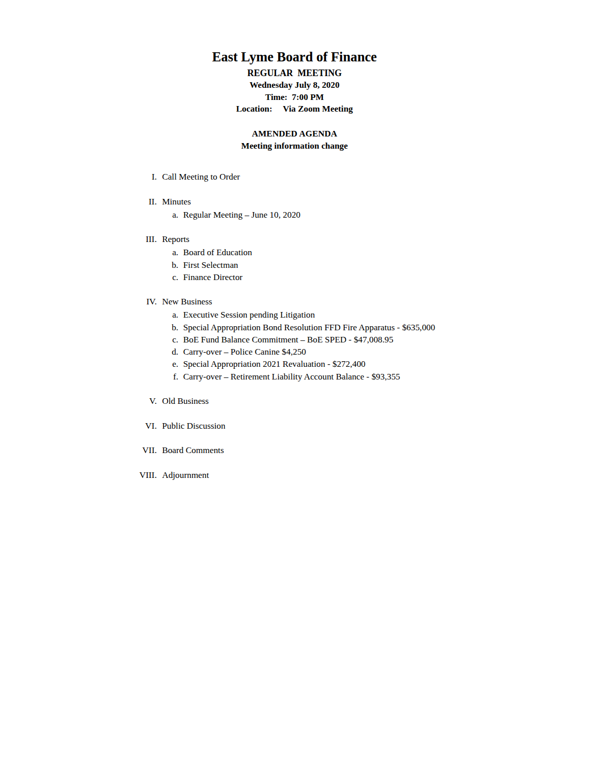East Lyme Board of Finance
REGULAR MEETING
Wednesday July 8, 2020
Time: 7:00 PM
Location: Via Zoom Meeting
AMENDED AGENDA
Meeting information change
Call Meeting to Order
Minutes
Regular Meeting – June 10, 2020
Reports
Board of Education
First Selectman
Finance Director
New Business
Executive Session pending Litigation
Special Appropriation Bond Resolution FFD Fire Apparatus - $635,000
BoE Fund Balance Commitment – BoE SPED - $47,008.95
Carry-over – Police Canine $4,250
Special Appropriation 2021 Revaluation - $272,400
Carry-over – Retirement Liability Account Balance - $93,355
Old Business
Public Discussion
Board Comments
Adjournment